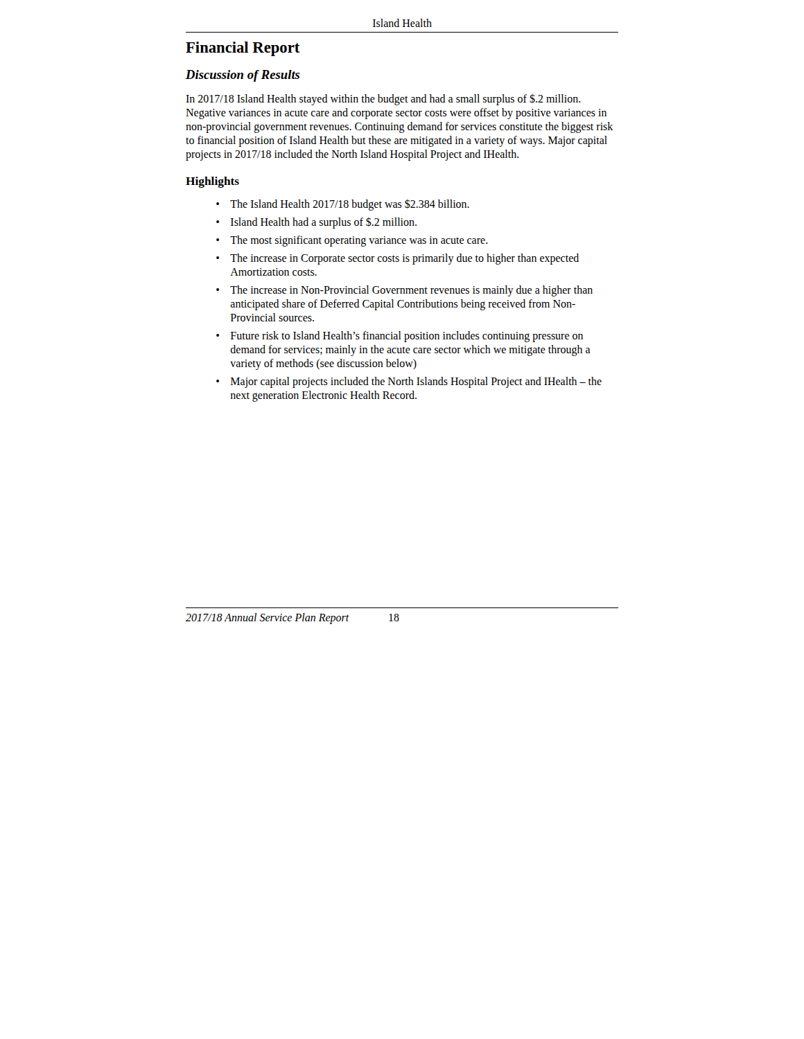Island Health
Financial Report
Discussion of Results
In 2017/18 Island Health stayed within the budget and had a small surplus of $.2 million. Negative variances in acute care and corporate sector costs were offset by positive variances in non-provincial government revenues. Continuing demand for services constitute the biggest risk to financial position of Island Health but these are mitigated in a variety of ways. Major capital projects in 2017/18 included the North Island Hospital Project and IHealth.
Highlights
The Island Health 2017/18 budget was $2.384 billion.
Island Health had a surplus of $.2 million.
The most significant operating variance was in acute care.
The increase in Corporate sector costs is primarily due to higher than expected Amortization costs.
The increase in Non-Provincial Government revenues is mainly due a higher than anticipated share of Deferred Capital Contributions being received from Non-Provincial sources.
Future risk to Island Health’s financial position includes continuing pressure on demand for services; mainly in the acute care sector which we mitigate through a variety of methods (see discussion below)
Major capital projects included the North Islands Hospital Project and IHealth – the next generation Electronic Health Record.
2017/18 Annual Service Plan Report 18